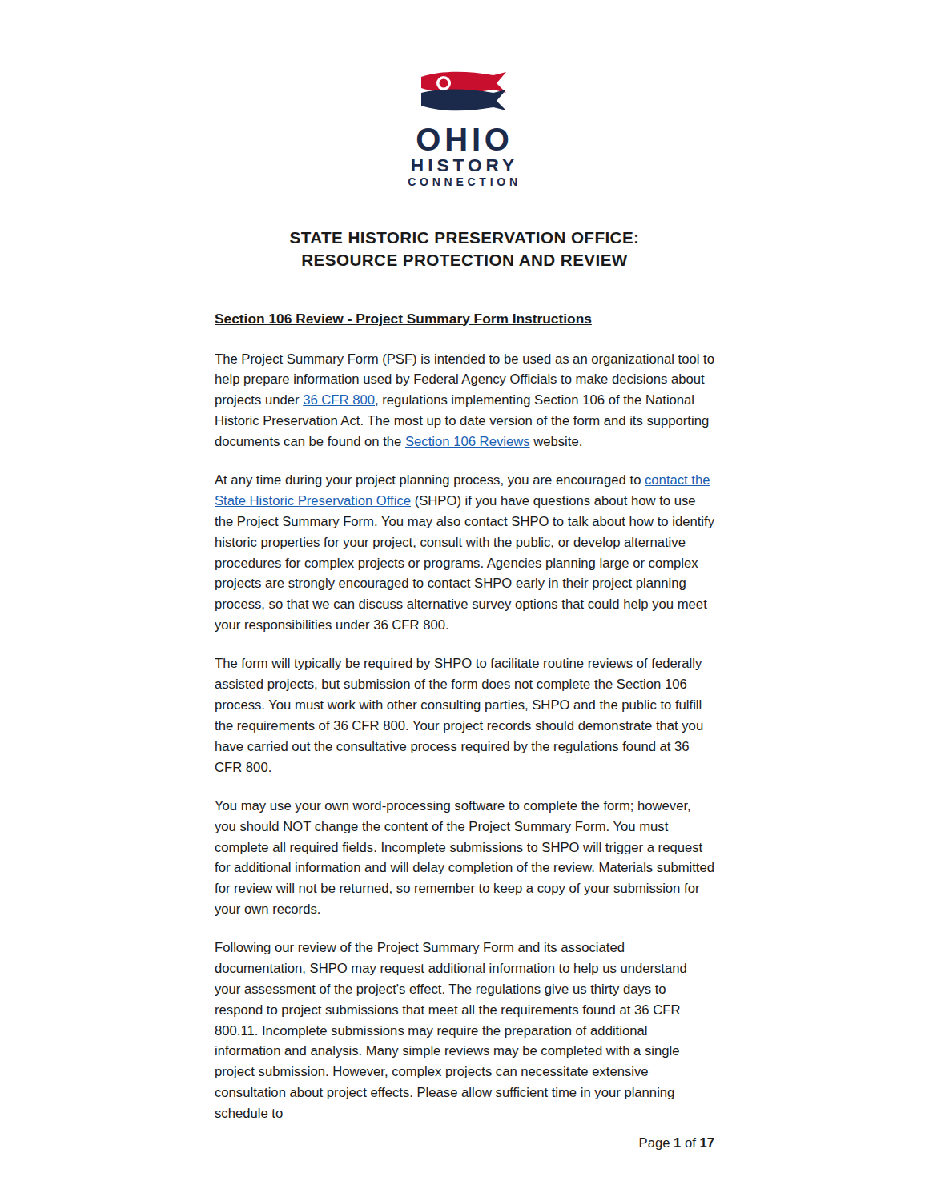OHIO HISTORY CONNECTION
STATE HISTORIC PRESERVATION OFFICE:
RESOURCE PROTECTION AND REVIEW
Section 106 Review - Project Summary Form Instructions
The Project Summary Form (PSF) is intended to be used as an organizational tool to help prepare information used by Federal Agency Officials to make decisions about projects under 36 CFR 800, regulations implementing Section 106 of the National Historic Preservation Act. The most up to date version of the form and its supporting documents can be found on the Section 106 Reviews website.
At any time during your project planning process, you are encouraged to contact the State Historic Preservation Office (SHPO) if you have questions about how to use the Project Summary Form. You may also contact SHPO to talk about how to identify historic properties for your project, consult with the public, or develop alternative procedures for complex projects or programs. Agencies planning large or complex projects are strongly encouraged to contact SHPO early in their project planning process, so that we can discuss alternative survey options that could help you meet your responsibilities under 36 CFR 800.
The form will typically be required by SHPO to facilitate routine reviews of federally assisted projects, but submission of the form does not complete the Section 106 process. You must work with other consulting parties, SHPO and the public to fulfill the requirements of 36 CFR 800. Your project records should demonstrate that you have carried out the consultative process required by the regulations found at 36 CFR 800.
You may use your own word-processing software to complete the form; however, you should NOT change the content of the Project Summary Form. You must complete all required fields. Incomplete submissions to SHPO will trigger a request for additional information and will delay completion of the review. Materials submitted for review will not be returned, so remember to keep a copy of your submission for your own records.
Following our review of the Project Summary Form and its associated documentation, SHPO may request additional information to help us understand your assessment of the project's effect. The regulations give us thirty days to respond to project submissions that meet all the requirements found at 36 CFR 800.11. Incomplete submissions may require the preparation of additional information and analysis. Many simple reviews may be completed with a single project submission. However, complex projects can necessitate extensive consultation about project effects. Please allow sufficient time in your planning schedule to
Page 1 of 17